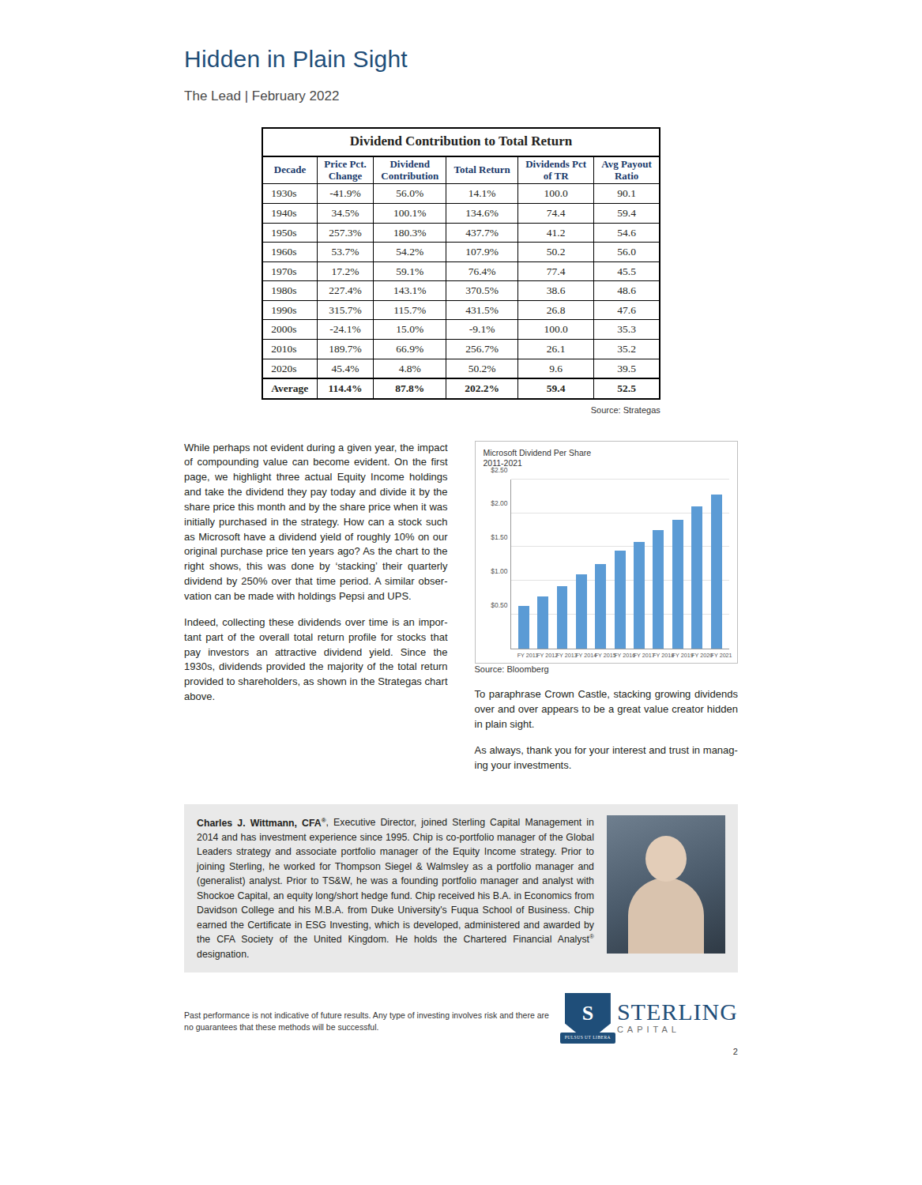Hidden in Plain Sight
The Lead | February 2022
Dividend Contribution to Total Return
| Decade | Price Pct. Change | Dividend Contribution | Total Return | Dividends Pct of TR | Avg Payout Ratio |
| --- | --- | --- | --- | --- | --- |
| 1930s | -41.9% | 56.0% | 14.1% | 100.0 | 90.1 |
| 1940s | 34.5% | 100.1% | 134.6% | 74.4 | 59.4 |
| 1950s | 257.3% | 180.3% | 437.7% | 41.2 | 54.6 |
| 1960s | 53.7% | 54.2% | 107.9% | 50.2 | 56.0 |
| 1970s | 17.2% | 59.1% | 76.4% | 77.4 | 45.5 |
| 1980s | 227.4% | 143.1% | 370.5% | 38.6 | 48.6 |
| 1990s | 315.7% | 115.7% | 431.5% | 26.8 | 47.6 |
| 2000s | -24.1% | 15.0% | -9.1% | 100.0 | 35.3 |
| 2010s | 189.7% | 66.9% | 256.7% | 26.1 | 35.2 |
| 2020s | 45.4% | 4.8% | 50.2% | 9.6 | 39.5 |
| Average | 114.4% | 87.8% | 202.2% | 59.4 | 52.5 |
Source: Strategas
While perhaps not evident during a given year, the impact of compounding value can become evident. On the first page, we highlight three actual Equity Income holdings and take the dividend they pay today and divide it by the share price this month and by the share price when it was initially purchased in the strategy. How can a stock such as Microsoft have a dividend yield of roughly 10% on our original purchase price ten years ago? As the chart to the right shows, this was done by ‘stacking’ their quarterly dividend by 250% over that time period. A similar observation can be made with holdings Pepsi and UPS.
Indeed, collecting these dividends over time is an important part of the overall total return profile for stocks that pay investors an attractive dividend yield. Since the 1930s, dividends provided the majority of the total return provided to shareholders, as shown in the Strategas chart above.
Microsoft Dividend Per Share
2011-2021
$2.50 $2.00 $1.50 $1.00 $0.50
FY 2011 FY 2012 FY 2013 FY 2014 FY 2015 FY 2016 FY 2017 FY 2018 FY 2019 FY 2020 FY 2021
Source: Bloomberg
To paraphrase Crown Castle, stacking growing dividends over and over appears to be a great value creator hidden in plain sight.
As always, thank you for your interest and trust in managing your investments.
Charles J. Wittmann, CFA®, Executive Director, joined Sterling Capital Management in 2014 and has investment experience since 1995. Chip is co-portfolio manager of the Global Leaders strategy and associate portfolio manager of the Equity Income strategy. Prior to joining Sterling, he worked for Thompson Siegel & Walmsley as a portfolio manager and (generalist) analyst. Prior to TS&W, he was a founding portfolio manager and analyst with Shockoe Capital, an equity long/short hedge fund. Chip received his B.A. in Economics from Davidson College and his M.B.A. from Duke University's Fuqua School of Business. Chip earned the Certificate in ESG Investing, which is developed, administered and awarded by the CFA Society of the United Kingdom. He holds the Chartered Financial Analyst® designation.
Past performance is not indicative of future results. Any type of investing involves risk and there are no guarantees that these methods will be successful.
S
PULSUS UT LIBERA
STERLING
CAPITAL
2